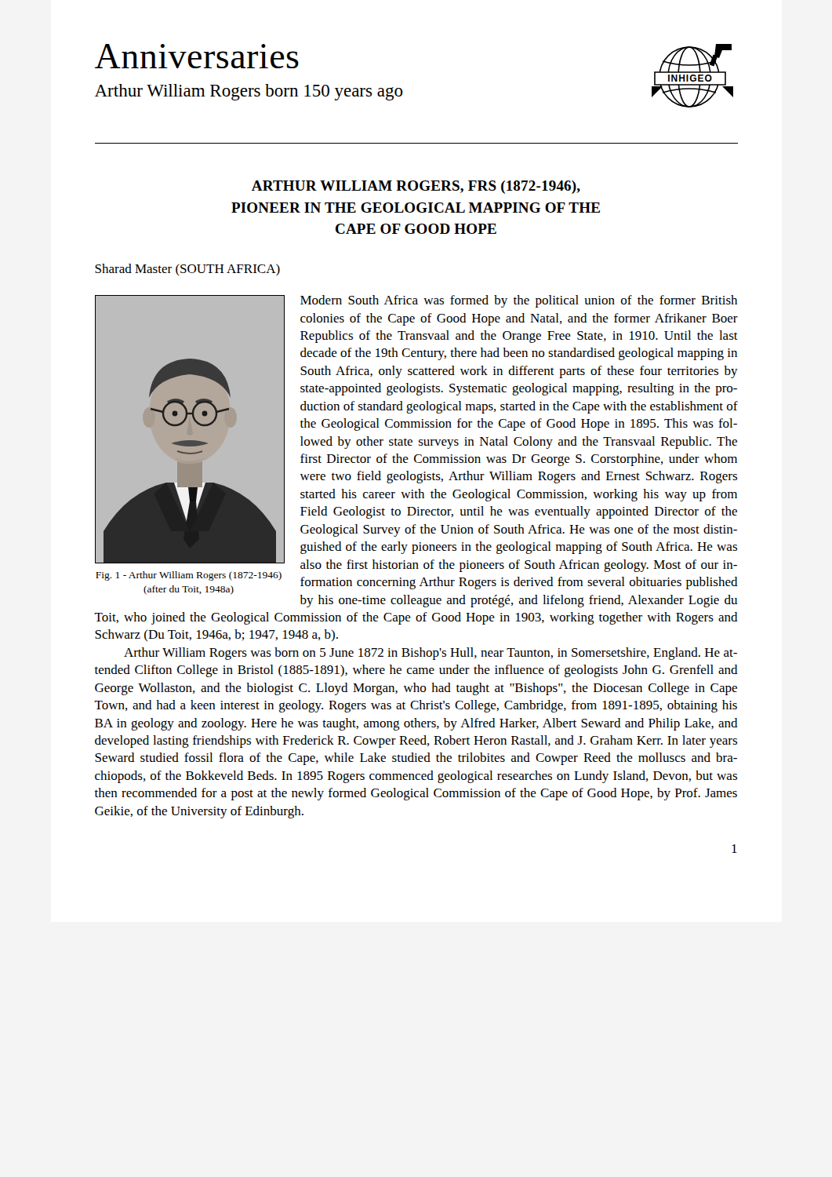Anniversaries
Arthur William Rogers born 150 years ago
INHIGEO
ARTHUR WILLIAM ROGERS, FRS (1872-1946),
PIONEER IN THE GEOLOGICAL MAPPING OF THE
CAPE OF GOOD HOPE
Sharad Master (SOUTH AFRICA)
Fig. 1 - Arthur William Rogers (1872-1946) (after du Toit, 1948a)
Modern South Africa was formed by the political union of the former British colonies of the Cape of Good Hope and Natal, and the former Afrikaner Boer Republics of the Transvaal and the Orange Free State, in 1910. Until the last decade of the 19th Century, there had been no standardised geological mapping in South Africa, only scattered work in different parts of these four territories by state-appointed geologists. Systematic geological mapping, resulting in the production of standard geological maps, started in the Cape with the establishment of the Geological Commission for the Cape of Good Hope in 1895. This was followed by other state surveys in Natal Colony and the Transvaal Republic. The first Director of the Commission was Dr George S. Corstorphine, under whom were two field geologists, Arthur William Rogers and Ernest Schwarz. Rogers started his career with the Geological Commission, working his way up from Field Geologist to Director, until he was eventually appointed Director of the Geological Survey of the Union of South Africa. He was one of the most distinguished of the early pioneers in the geological mapping of South Africa. He was also the first historian of the pioneers of South African geology. Most of our information concerning Arthur Rogers is derived from several obituaries published by his one-time colleague and protégé, and lifelong friend, Alexander Logie du Toit, who joined the Geological Commission of the Cape of Good Hope in 1903, working together with Rogers and Schwarz (Du Toit, 1946a, b; 1947, 1948 a, b).
Arthur William Rogers was born on 5 June 1872 in Bishop's Hull, near Taunton, in Somersetshire, England. He attended Clifton College in Bristol (1885-1891), where he came under the influence of geologists John G. Grenfell and George Wollaston, and the biologist C. Lloyd Morgan, who had taught at "Bishops", the Diocesan College in Cape Town, and had a keen interest in geology. Rogers was at Christ's College, Cambridge, from 1891-1895, obtaining his BA in geology and zoology. Here he was taught, among others, by Alfred Harker, Albert Seward and Philip Lake, and developed lasting friendships with Frederick R. Cowper Reed, Robert Heron Rastall, and J. Graham Kerr. In later years Seward studied fossil flora of the Cape, while Lake studied the trilobites and Cowper Reed the molluscs and brachiopods, of the Bokkeveld Beds. In 1895 Rogers commenced geological researches on Lundy Island, Devon, but was then recommended for a post at the newly formed Geological Commission of the Cape of Good Hope, by Prof. James Geikie, of the University of Edinburgh.
1